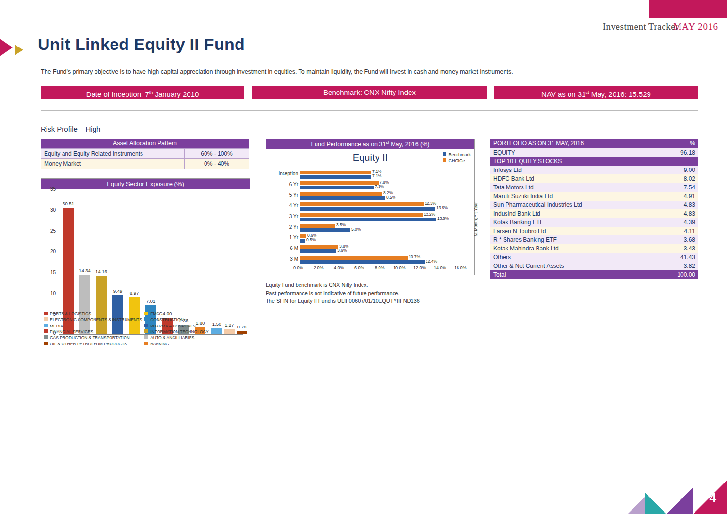Investment Tracker
MAY 2016
Unit Linked Equity II Fund
The Fund's primary objective is to have high capital appreciation through investment in equities. To maintain liquidity, the Fund will invest in cash and money market instruments.
Date of Inception: 7th January 2010
Benchmark: CNX Nifty Index
NAV as on 31st May, 2016: 15.529
Risk Profile – High
| Asset Allocation Pattern |
| --- |
| Equity and Equity Related Instruments | 60% - 100% |
| Money Market | 0% - 40% |
Equity Sector Exposure (%)
35 30 25 20 15 10 5 0
scale: 300px = 35 units => 8.571 px per unit
30.51
14.34
14.16
9.49
8.97
7.01
4.00
2.36
1.80
1.50
1.27
0.78
PORTS & LOGISTICS
ELECTRONIC COMPONENTS & INSTRUMENTS
MEDIA
FINANCIAL SERVICES
GAS PRODUCTION & TRANSPORTATION
OIL & OTHER PETROLEUM PRODUCTS
FMCG
CONSTRUCTION
PHARMA & HOSPITALS
INFORMATION TECHNOLOGY
AUTO & ANCILLIARIES
BANKING
Fund Performance as on 31st May, 2016 (%)
Equity II
Benchmark
CHOICe
Inception
6 Yr
5 Yr
4 Yr
3 Yr
2 Yr
1 Yr
6 M
3 M
7.1%
7.1%
7.8%
7.3%
8.2%
8.5%
12.3%
13.5%
12.2%
13.6%
3.5%
5.0%
0.6%
0.5%
3.8%
3.6%
10.7%
12.4%
0.0% 2.0% 4.0% 6.0% 8.0% 10.0% 12.0% 14.0% 16.0%
M: Month; Yr: Year
Equity Fund benchmark is CNX Nifty Index.
Past performance is not indicative of future performance.
The SFIN for Equity II Fund is ULIF00607/01/10EQUTYIIFND136
| PORTFOLIO AS ON 31 MAY, 2016 | % |
| --- | --- |
| EQUITY | 96.18 |
| TOP 10 EQUITY STOCKS |
| Infosys Ltd | 9.00 |
| HDFC Bank Ltd | 8.02 |
| Tata Motors Ltd | 7.54 |
| Maruti Suzuki India Ltd | 4.91 |
| Sun Pharmaceutical Industries Ltd | 4.83 |
| IndusInd Bank Ltd | 4.83 |
| Kotak Banking ETF | 4.39 |
| Larsen N Toubro Ltd | 4.11 |
| R * Shares Banking ETF | 3.68 |
| Kotak Mahindra Bank Ltd | 3.43 |
| Others | 41.43 |
| Other & Net Current Assets | 3.82 |
| Total | 100.00 |
4